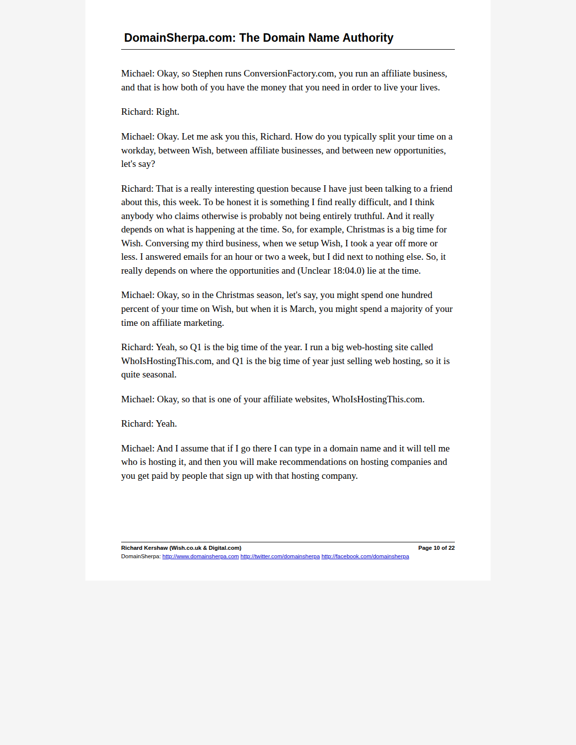DomainSherpa.com: The Domain Name Authority
Michael: Okay, so Stephen runs ConversionFactory.com, you run an affiliate business, and that is how both of you have the money that you need in order to live your lives.
Richard: Right.
Michael: Okay. Let me ask you this, Richard. How do you typically split your time on a workday, between Wish, between affiliate businesses, and between new opportunities, let's say?
Richard: That is a really interesting question because I have just been talking to a friend about this, this week. To be honest it is something I find really difficult, and I think anybody who claims otherwise is probably not being entirely truthful. And it really depends on what is happening at the time. So, for example, Christmas is a big time for Wish. Conversing my third business, when we setup Wish, I took a year off more or less. I answered emails for an hour or two a week, but I did next to nothing else. So, it really depends on where the opportunities and (Unclear 18:04.0) lie at the time.
Michael: Okay, so in the Christmas season, let's say, you might spend one hundred percent of your time on Wish, but when it is March, you might spend a majority of your time on affiliate marketing.
Richard: Yeah, so Q1 is the big time of the year. I run a big web-hosting site called WhoIsHostingThis.com, and Q1 is the big time of year just selling web hosting, so it is quite seasonal.
Michael: Okay, so that is one of your affiliate websites, WhoIsHostingThis.com.
Richard: Yeah.
Michael: And I assume that if I go there I can type in a domain name and it will tell me who is hosting it, and then you will make recommendations on hosting companies and you get paid by people that sign up with that hosting company.
Richard Kershaw (Wish.co.uk & Digital.com) Page 10 of 22
DomainSherpa: http://www.domainsherpa.com http://twitter.com/domainsherpa http://facebook.com/domainsherpa